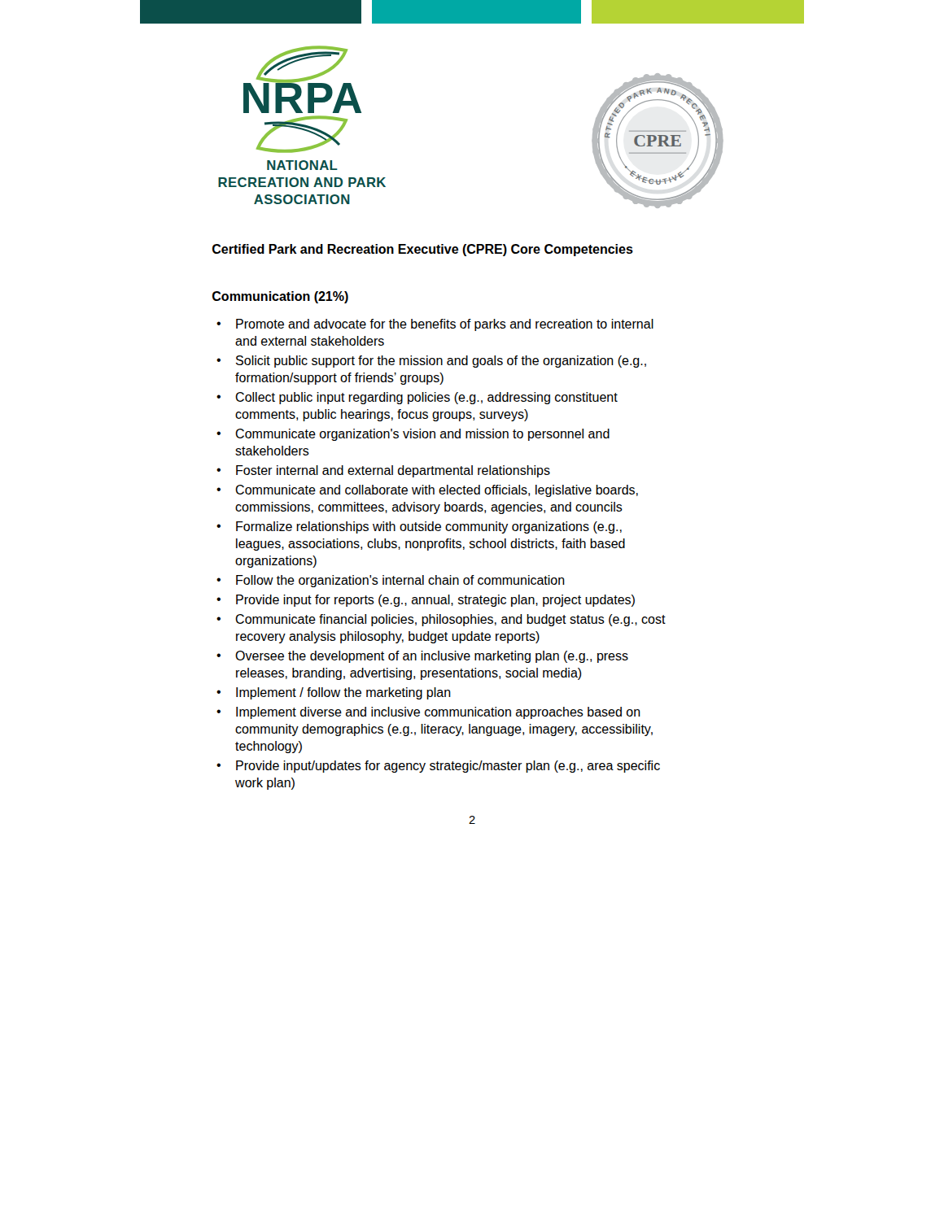NRPA
NATIONAL
RECREATION AND PARK
ASSOCIATION
CERTIFIED PARK AND RECREATION • EXECUTIVE • CPRE
Certified Park and Recreation Executive (CPRE) Core Competencies
Communication (21%)
Promote and advocate for the benefits of parks and recreation to internal and external stakeholders
Solicit public support for the mission and goals of the organization (e.g., formation/support of friends’ groups)
Collect public input regarding policies (e.g., addressing constituent comments, public hearings, focus groups, surveys)
Communicate organization's vision and mission to personnel and stakeholders
Foster internal and external departmental relationships
Communicate and collaborate with elected officials, legislative boards, commissions, committees, advisory boards, agencies, and councils
Formalize relationships with outside community organizations (e.g., leagues, associations, clubs, nonprofits, school districts, faith based organizations)
Follow the organization's internal chain of communication
Provide input for reports (e.g., annual, strategic plan, project updates)
Communicate financial policies, philosophies, and budget status (e.g., cost recovery analysis philosophy, budget update reports)
Oversee the development of an inclusive marketing plan (e.g., press releases, branding, advertising, presentations, social media)
Implement / follow the marketing plan
Implement diverse and inclusive communication approaches based on community demographics (e.g., literacy, language, imagery, accessibility, technology)
Provide input/updates for agency strategic/master plan (e.g., area specific work plan)
2